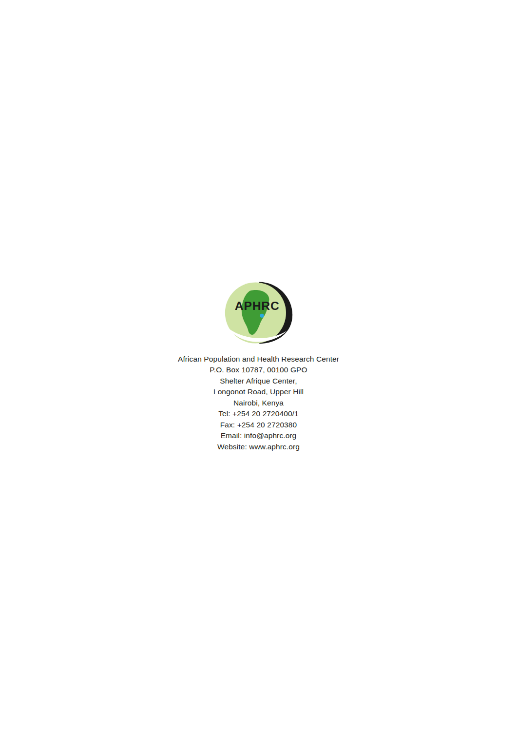APHRC
African Population and Health Research Center
P.O. Box 10787, 00100 GPO
Shelter Afrique Center,
Longonot Road, Upper Hill
Nairobi, Kenya
Tel: +254 20 2720400/1
Fax: +254 20 2720380
Email: info@aphrc.org
Website: www.aphrc.org